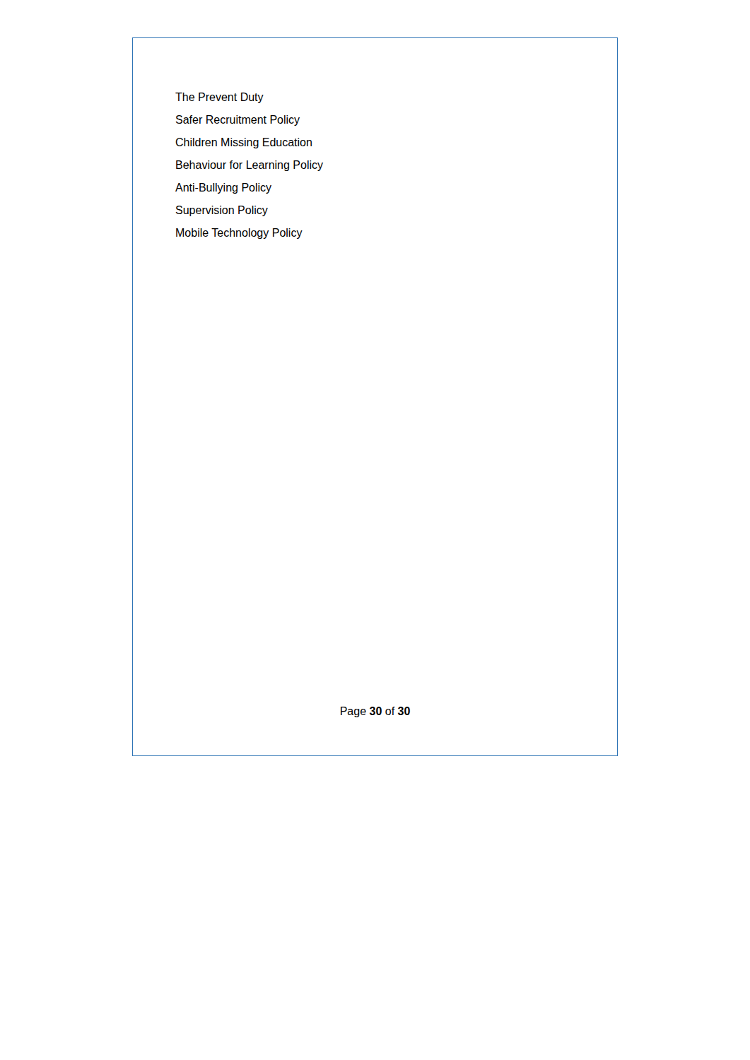The Prevent Duty
Safer Recruitment Policy
Children Missing Education
Behaviour for Learning Policy
Anti-Bullying Policy
Supervision Policy
Mobile Technology Policy
Page 30 of 30